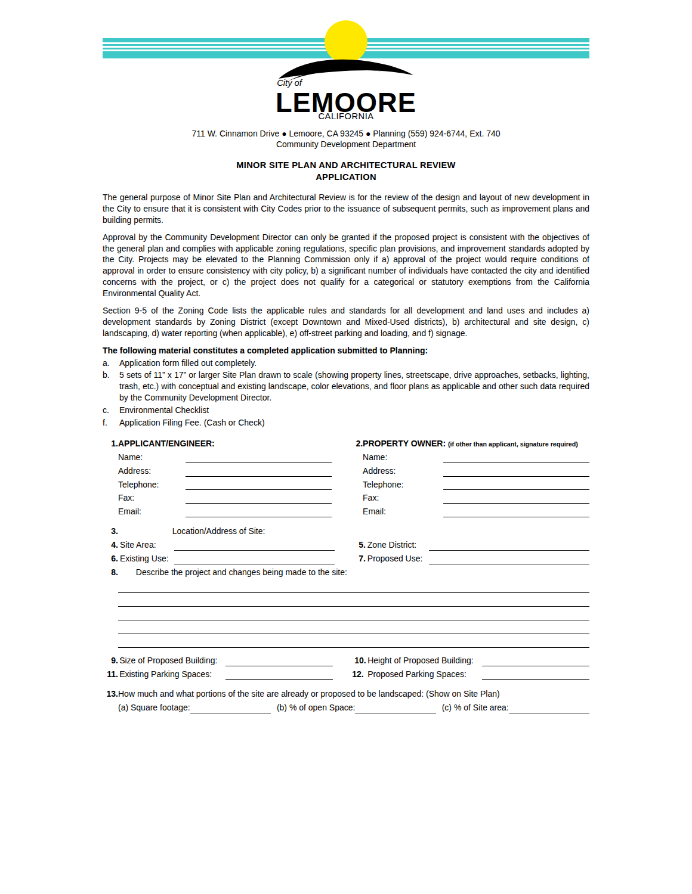City of
LEMOORE
CALIFORNIA
711 W. Cinnamon Drive ● Lemoore, CA 93245 ● Planning (559) 924-6744, Ext. 740
Community Development Department
MINOR SITE PLAN AND ARCHITECTURAL REVIEWAPPLICATION
The general purpose of Minor Site Plan and Architectural Review is for the review of the design and layout of new development in the City to ensure that it is consistent with City Codes prior to the issuance of subsequent permits, such as improvement plans and building permits.
Approval by the Community Development Director can only be granted if the proposed project is consistent with the objectives of the general plan and complies with applicable zoning regulations, specific plan provisions, and improvement standards adopted by the City. Projects may be elevated to the Planning Commission only if a) approval of the project would require conditions of approval in order to ensure consistency with city policy, b) a significant number of individuals have contacted the city and identified concerns with the project, or c) the project does not qualify for a categorical or statutory exemptions from the California Environmental Quality Act.
Section 9-5 of the Zoning Code lists the applicable rules and standards for all development and land uses and includes a) development standards by Zoning District (except Downtown and Mixed-Used districts), b) architectural and site design, c) landscaping, d) water reporting (when applicable), e) off-street parking and loading, and f) signage.
The following material constitutes a completed application submitted to Planning:
a. Application form filled out completely.
b. 5 sets of 11” x 17” or larger Site Plan drawn to scale (showing property lines, streetscape, drive approaches, setbacks, lighting, trash, etc.) with conceptual and existing landscape, color elevations, and floor plans as applicable and other such data required by the Community Development Director.
c. Environmental Checklist
f. Application Filing Fee. (Cash or Check)
| 1. | APPLICANT/ENGINEER: | | 2. | PROPERTY OWNER: (if other than applicant, signature required) |
| | Name: | | | | Name: | |
| | Address: | | | | Address: | |
| | Telephone: | | | | Telephone: | |
| | Fax: | | | | Fax: | |
| | Email: | | | | Email: | |
| 3. | Location/Address of Site: | |
| 4. | Site Area: | | | 5. | Zone District: | |
| 6. | Existing Use: | | | 7. | Proposed Use: | |
| 8. | Describe the project and changes being made to the site: |
| 9. | Size of Proposed Building: | | | 10. | Height of Proposed Building: | |
| 11. | Existing Parking Spaces: | | | 12. | Proposed Parking Spaces: | |
| 13. | How much and what portions of the site are already or proposed to be landscaped: (Show on Site Plan) |
| | (a) Square footage: | | (b) % of open Space: | | (c) % of Site area: | |